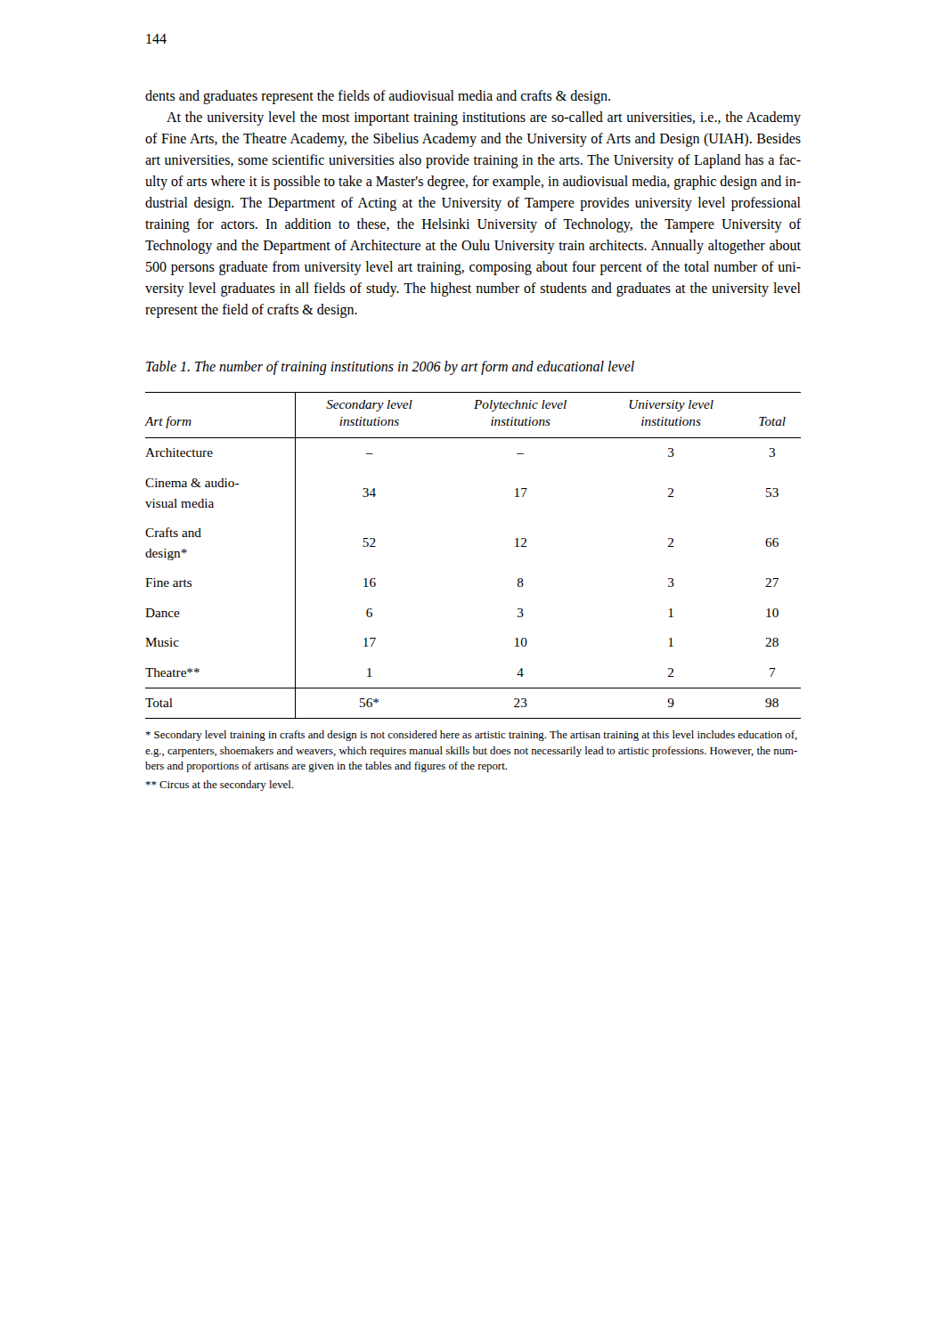144
dents and graduates represent the fields of audiovisual media and crafts & design.
At the university level the most important training institutions are so-called art universities, i.e., the Academy of Fine Arts, the Theatre Academy, the Sibelius Academy and the University of Arts and Design (UIAH). Besides art universities, some scientific universities also provide training in the arts. The University of Lapland has a faculty of arts where it is possible to take a Master's degree, for example, in audiovisual media, graphic design and industrial design. The Department of Acting at the University of Tampere provides university level professional training for actors. In addition to these, the Helsinki University of Technology, the Tampere University of Technology and the Department of Architecture at the Oulu University train architects. Annually altogether about 500 persons graduate from university level art training, composing about four percent of the total number of university level graduates in all fields of study. The highest number of students and graduates at the university level represent the field of crafts & design.
Table 1. The number of training institutions in 2006 by art form and educational level
| Art form | Secondary level institutions | Polytechnic level institutions | University level institutions | Total |
| --- | --- | --- | --- | --- |
| Architecture | – | – | 3 | 3 |
| Cinema & audio- visual media | 34 | 17 | 2 | 53 |
| Crafts and design* | 52 | 12 | 2 | 66 |
| Fine arts | 16 | 8 | 3 | 27 |
| Dance | 6 | 3 | 1 | 10 |
| Music | 17 | 10 | 1 | 28 |
| Theatre** | 1 | 4 | 2 | 7 |
| Total | 56* | 23 | 9 | 98 |
* Secondary level training in crafts and design is not considered here as artistic training. The artisan training at this level includes education of, e.g., carpenters, shoemakers and weavers, which requires manual skills but does not necessarily lead to artistic professions. However, the numbers and proportions of artisans are given in the tables and figures of the report.
** Circus at the secondary level.